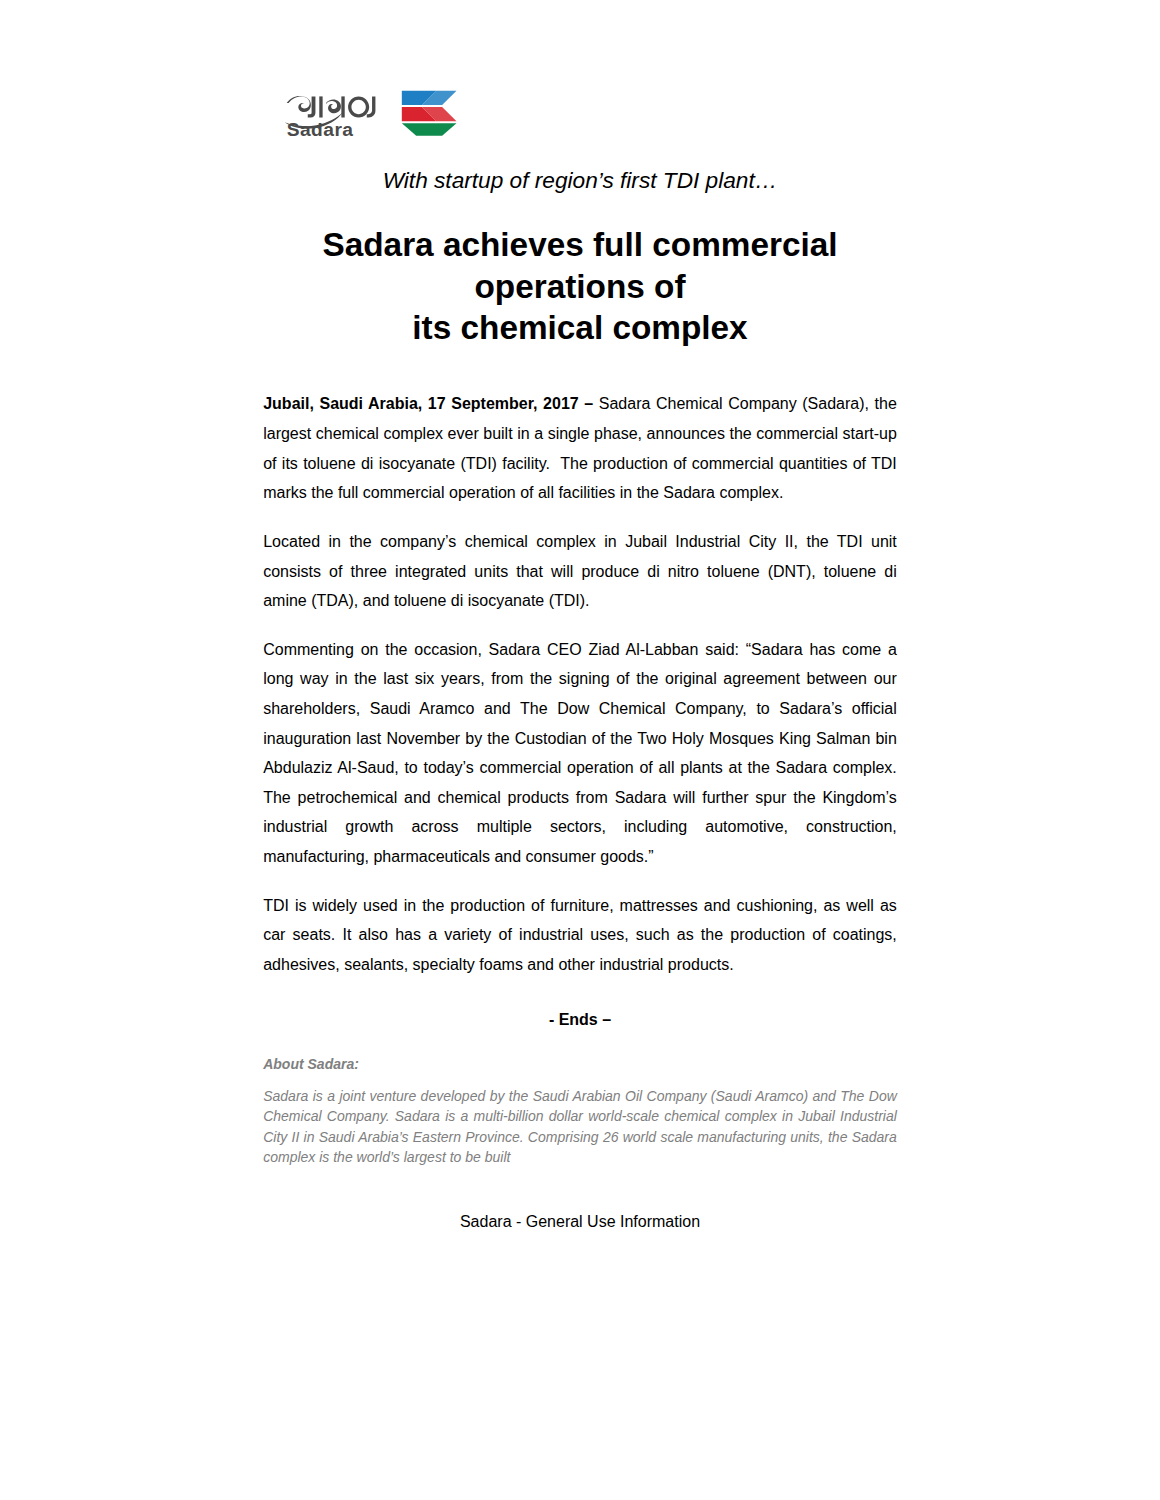Sadara
With startup of region’s first TDI plant…
Sadara achieves full commercial operations of
its chemical complex
Jubail, Saudi Arabia, 17 September, 2017 – Sadara Chemical Company (Sadara), the largest chemical complex ever built in a single phase, announces the commercial start-up of its toluene di isocyanate (TDI) facility. The production of commercial quantities of TDI marks the full commercial operation of all facilities in the Sadara complex.
Located in the company’s chemical complex in Jubail Industrial City II, the TDI unit consists of three integrated units that will produce di nitro toluene (DNT), toluene di amine (TDA), and toluene di isocyanate (TDI).
Commenting on the occasion, Sadara CEO Ziad Al-Labban said: “Sadara has come a long way in the last six years, from the signing of the original agreement between our shareholders, Saudi Aramco and The Dow Chemical Company, to Sadara’s official inauguration last November by the Custodian of the Two Holy Mosques King Salman bin Abdulaziz Al-Saud, to today’s commercial operation of all plants at the Sadara complex. The petrochemical and chemical products from Sadara will further spur the Kingdom’s industrial growth across multiple sectors, including automotive, construction, manufacturing, pharmaceuticals and consumer goods.”
TDI is widely used in the production of furniture, mattresses and cushioning, as well as car seats. It also has a variety of industrial uses, such as the production of coatings, adhesives, sealants, specialty foams and other industrial products.
- Ends –
About Sadara:
Sadara is a joint venture developed by the Saudi Arabian Oil Company (Saudi Aramco) and The Dow Chemical Company. Sadara is a multi-billion dollar world-scale chemical complex in Jubail Industrial City II in Saudi Arabia’s Eastern Province. Comprising 26 world scale manufacturing units, the Sadara complex is the world’s largest to be built
Sadara - General Use Information